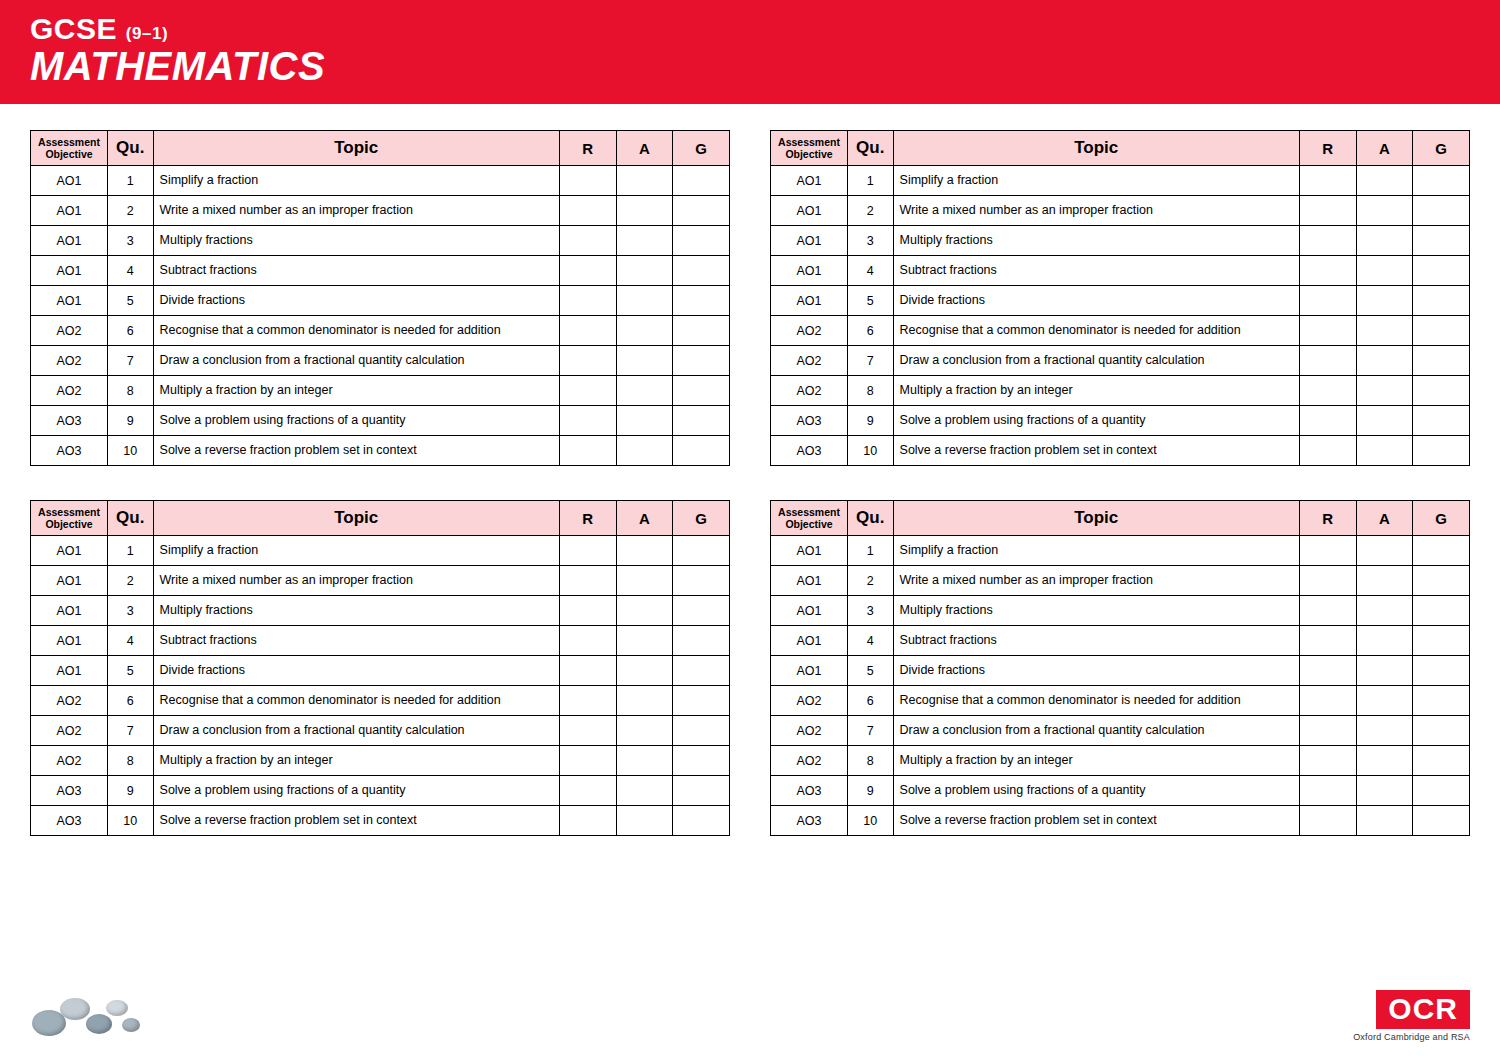GCSE (9–1)
MATHEMATICS
| Assessment Objective | Qu. | Topic | R | A | G |
| --- | --- | --- | --- | --- | --- |
| AO1 | 1 | Simplify a fraction | | | |
| AO1 | 2 | Write a mixed number as an improper fraction | | | |
| AO1 | 3 | Multiply fractions | | | |
| AO1 | 4 | Subtract fractions | | | |
| AO1 | 5 | Divide fractions | | | |
| AO2 | 6 | Recognise that a common denominator is needed for addition | | | |
| AO2 | 7 | Draw a conclusion from a fractional quantity calculation | | | |
| AO2 | 8 | Multiply a fraction by an integer | | | |
| AO3 | 9 | Solve a problem using fractions of a quantity | | | |
| AO3 | 10 | Solve a reverse fraction problem set in context | | | |
| Assessment Objective | Qu. | Topic | R | A | G |
| --- | --- | --- | --- | --- | --- |
| AO1 | 1 | Simplify a fraction | | | |
| AO1 | 2 | Write a mixed number as an improper fraction | | | |
| AO1 | 3 | Multiply fractions | | | |
| AO1 | 4 | Subtract fractions | | | |
| AO1 | 5 | Divide fractions | | | |
| AO2 | 6 | Recognise that a common denominator is needed for addition | | | |
| AO2 | 7 | Draw a conclusion from a fractional quantity calculation | | | |
| AO2 | 8 | Multiply a fraction by an integer | | | |
| AO3 | 9 | Solve a problem using fractions of a quantity | | | |
| AO3 | 10 | Solve a reverse fraction problem set in context | | | |
| Assessment Objective | Qu. | Topic | R | A | G |
| --- | --- | --- | --- | --- | --- |
| AO1 | 1 | Simplify a fraction | | | |
| AO1 | 2 | Write a mixed number as an improper fraction | | | |
| AO1 | 3 | Multiply fractions | | | |
| AO1 | 4 | Subtract fractions | | | |
| AO1 | 5 | Divide fractions | | | |
| AO2 | 6 | Recognise that a common denominator is needed for addition | | | |
| AO2 | 7 | Draw a conclusion from a fractional quantity calculation | | | |
| AO2 | 8 | Multiply a fraction by an integer | | | |
| AO3 | 9 | Solve a problem using fractions of a quantity | | | |
| AO3 | 10 | Solve a reverse fraction problem set in context | | | |
| Assessment Objective | Qu. | Topic | R | A | G |
| --- | --- | --- | --- | --- | --- |
| AO1 | 1 | Simplify a fraction | | | |
| AO1 | 2 | Write a mixed number as an improper fraction | | | |
| AO1 | 3 | Multiply fractions | | | |
| AO1 | 4 | Subtract fractions | | | |
| AO1 | 5 | Divide fractions | | | |
| AO2 | 6 | Recognise that a common denominator is needed for addition | | | |
| AO2 | 7 | Draw a conclusion from a fractional quantity calculation | | | |
| AO2 | 8 | Multiply a fraction by an integer | | | |
| AO3 | 9 | Solve a problem using fractions of a quantity | | | |
| AO3 | 10 | Solve a reverse fraction problem set in context | | | |
OCR
Oxford Cambridge and RSA